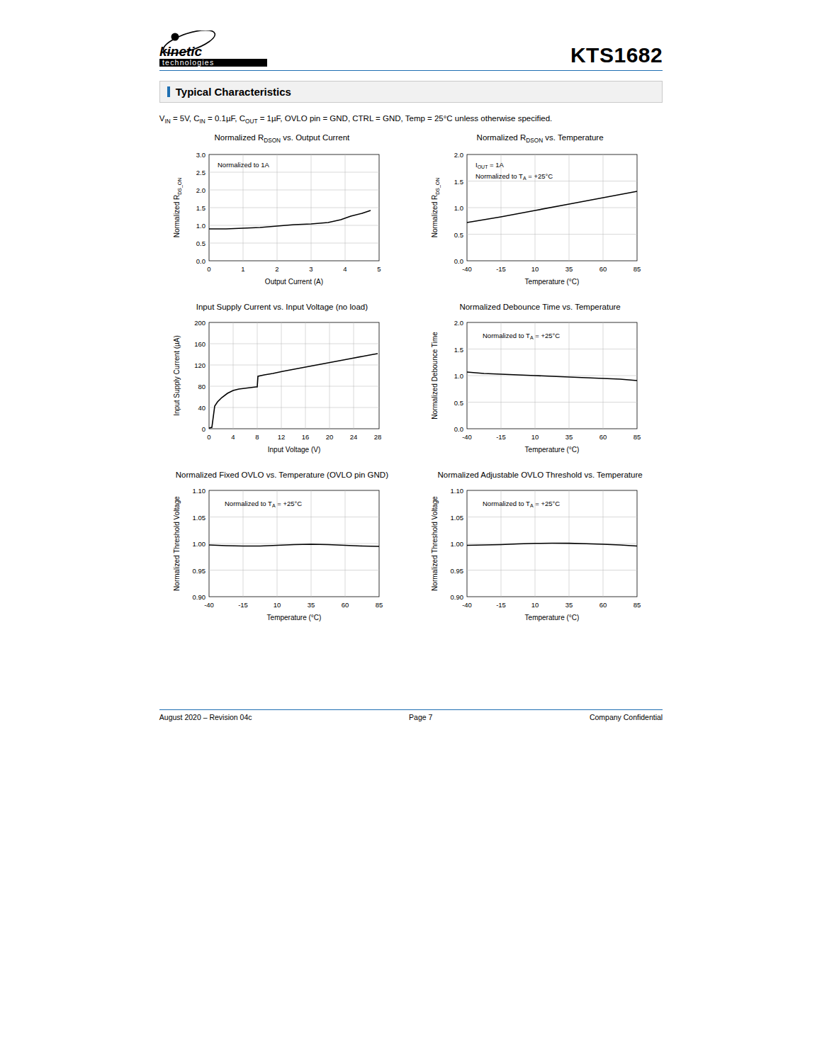kinetic technologies
KTS1682
Typical Characteristics
VIN = 5V, CIN = 0.1µF, COUT = 1µF, OVLO pin = GND, CTRL = GND, Temp = 25°C unless otherwise specified.
Normalized RDSON vs. Output Current
3.0 2.5 2.0 1.5 1.0 0.5 0.0 0 1 2 3 4 5 Output Current (A) Normalized RDS_ON Normalized to 1A
Normalized RDSON vs. Temperature
2.0 1.5 1.0 0.5 0.0 -40 -15 10 35 60 85 Temperature (°C) Normalized RDS_ON IOUT = 1A Normalized to TA = +25°C
Input Supply Current vs. Input Voltage (no load)
200 160 120 80 40 0 0 4 8 12 16 20 24 28 Input Voltage (V) Input Supply Current (µA)
Normalized Debounce Time vs. Temperature
2.0 1.5 1.0 0.5 0.0 -40 -15 10 35 60 85 Temperature (°C) Normalized Debounce Time Normalized to TA = +25°C
Normalized Fixed OVLO vs. Temperature (OVLO pin GND)
1.10 1.05 1.00 0.95 0.90 -40 -15 10 35 60 85 Temperature (°C) Normalized Threshold Voltage Normalized to TA = +25°C
Normalized Adjustable OVLO Threshold vs. Temperature
1.10 1.05 1.00 0.95 0.90 -40 -15 10 35 60 85 Temperature (°C) Normalized Threshold Voltage Normalized to TA = +25°C
August 2020 – Revision 04c Page 7 Company Confidential